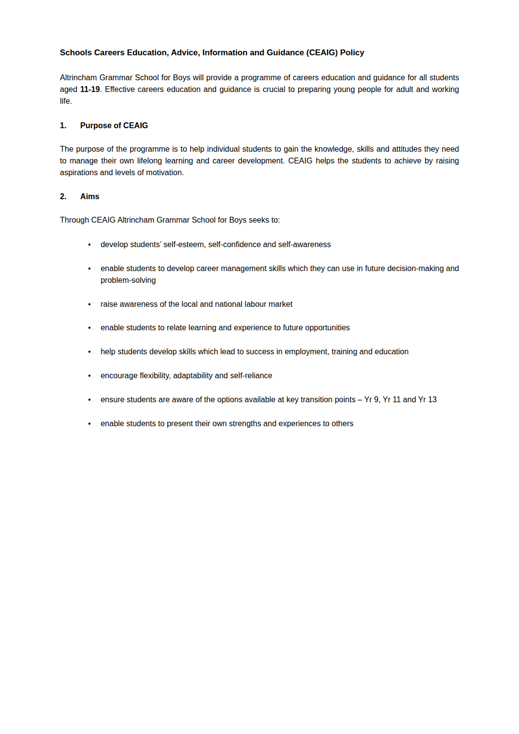Schools Careers Education, Advice, Information and Guidance (CEAIG) Policy
Altrincham Grammar School for Boys will provide a programme of careers education and guidance for all students aged 11-19. Effective careers education and guidance is crucial to preparing young people for adult and working life.
Purpose of CEAIG
The purpose of the programme is to help individual students to gain the knowledge, skills and attitudes they need to manage their own lifelong learning and career development. CEAIG helps the students to achieve by raising aspirations and levels of motivation.
Aims
Through CEAIG Altrincham Grammar School for Boys seeks to:
develop students’ self-esteem, self-confidence and self-awareness
enable students to develop career management skills which they can use in future decision-making and problem-solving
raise awareness of the local and national labour market
enable students to relate learning and experience to future opportunities
help students develop skills which lead to success in employment, training and education
encourage flexibility, adaptability and self-reliance
ensure students are aware of the options available at key transition points – Yr 9, Yr 11 and Yr 13
enable students to present their own strengths and experiences to others